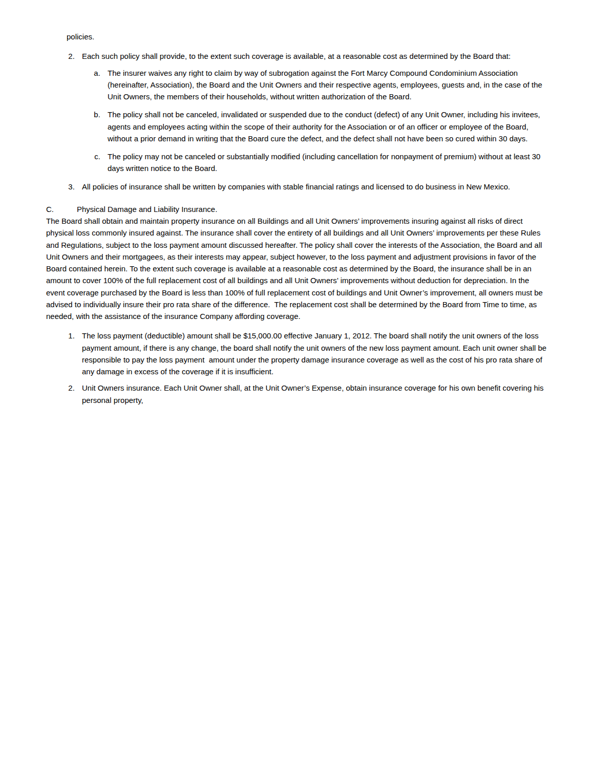policies.
Each such policy shall provide, to the extent such coverage is available, at a reasonable cost as determined by the Board that:
The insurer waives any right to claim by way of subrogation against the Fort Marcy Compound Condominium Association (hereinafter, Association), the Board and the Unit Owners and their respective agents, employees, guests and, in the case of the Unit Owners, the members of their households, without written authorization of the Board.
The policy shall not be canceled, invalidated or suspended due to the conduct (defect) of any Unit Owner, including his invitees, agents and employees acting within the scope of their authority for the Association or of an officer or employee of the Board, without a prior demand in writing that the Board cure the defect, and the defect shall not have been so cured within 30 days.
The policy may not be canceled or substantially modified (including cancellation for nonpayment of premium) without at least 30 days written notice to the Board.
All policies of insurance shall be written by companies with stable financial ratings and licensed to do business in New Mexico.
C. Physical Damage and Liability Insurance.
The Board shall obtain and maintain property insurance on all Buildings and all Unit Owners’ improvements insuring against all risks of direct physical loss commonly insured against. The insurance shall cover the entirety of all buildings and all Unit Owners’ improvements per these Rules and Regulations, subject to the loss payment amount discussed hereafter. The policy shall cover the interests of the Association, the Board and all Unit Owners and their mortgagees, as their interests may appear, subject however, to the loss payment and adjustment provisions in favor of the Board contained herein. To the extent such coverage is available at a reasonable cost as determined by the Board, the insurance shall be in an amount to cover 100% of the full replacement cost of all buildings and all Unit Owners’ improvements without deduction for depreciation. In the event coverage purchased by the Board is less than 100% of full replacement cost of buildings and Unit Owner’s improvement, all owners must be advised to individually insure their pro rata share of the difference. The replacement cost shall be determined by the Board from Time to time, as needed, with the assistance of the insurance Company affording coverage.
The loss payment (deductible) amount shall be $15,000.00 effective January 1, 2012. The board shall notify the unit owners of the loss payment amount, if there is any change, the board shall notify the unit owners of the new loss payment amount. Each unit owner shall be responsible to pay the loss payment amount under the property damage insurance coverage as well as the cost of his pro rata share of any damage in excess of the coverage if it is insufficient.
Unit Owners insurance. Each Unit Owner shall, at the Unit Owner’s Expense, obtain insurance coverage for his own benefit covering his personal property,